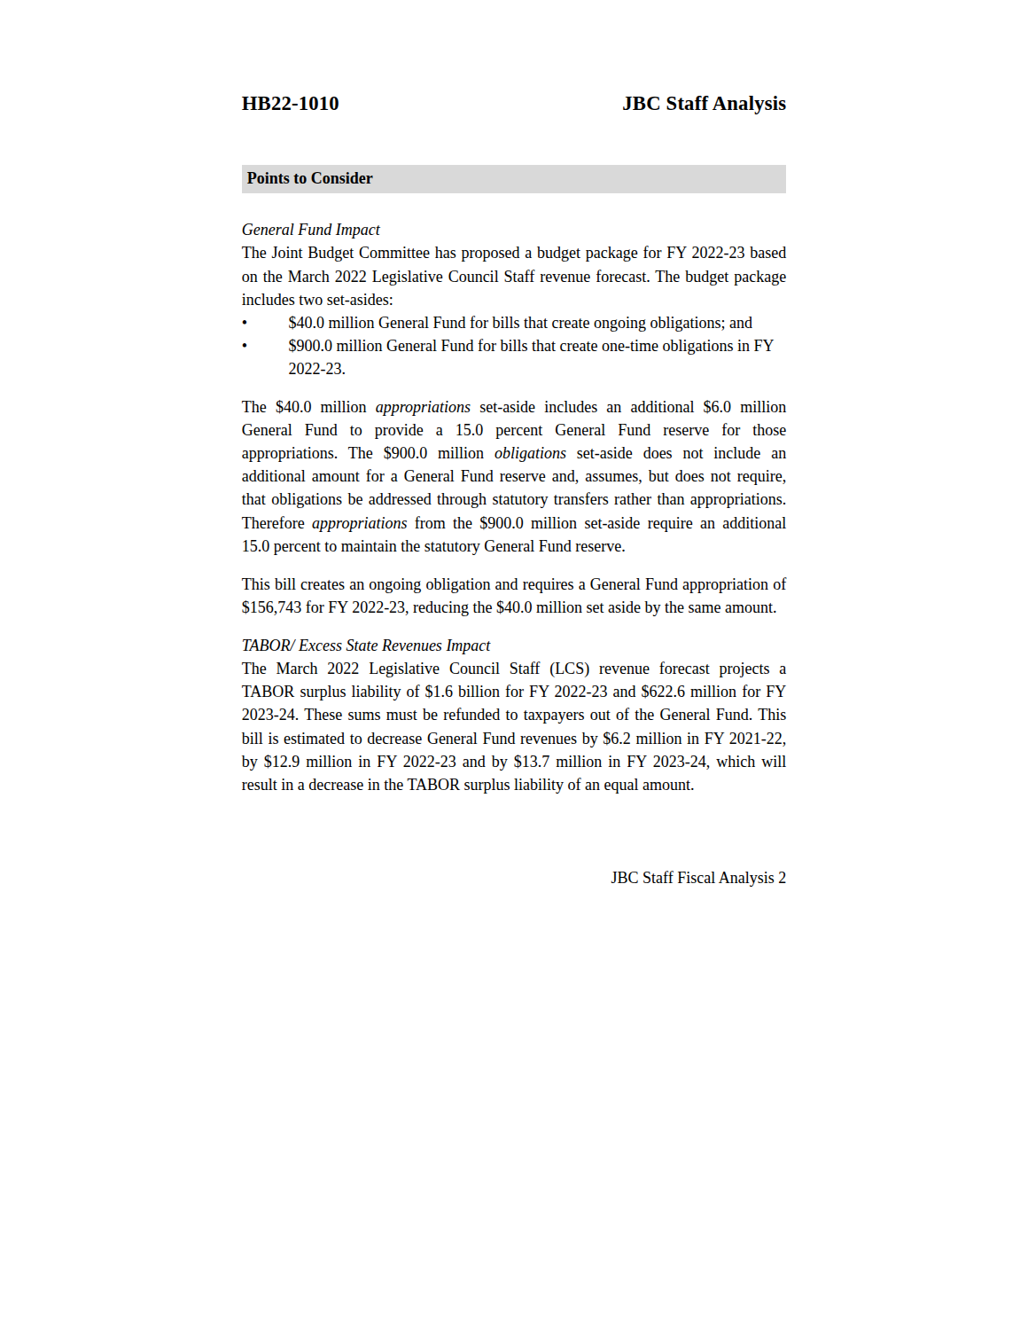HB22-1010
JBC Staff Analysis
Points to Consider
General Fund Impact
The Joint Budget Committee has proposed a budget package for FY 2022-23 based on the March 2022 Legislative Council Staff revenue forecast. The budget package includes two set-asides:
•$40.0 million General Fund for bills that create ongoing obligations; and
•$900.0 million General Fund for bills that create one-time obligations in FY 2022-23.
The $40.0 million appropriations set-aside includes an additional $6.0 million General Fund to provide a 15.0 percent General Fund reserve for those appropriations. The $900.0 million obligations set-aside does not include an additional amount for a General Fund reserve and, assumes, but does not require, that obligations be addressed through statutory transfers rather than appropriations. Therefore appropriations from the $900.0 million set-aside require an additional 15.0 percent to maintain the statutory General Fund reserve.
This bill creates an ongoing obligation and requires a General Fund appropriation of $156,743 for FY 2022-23, reducing the $40.0 million set aside by the same amount.
TABOR/ Excess State Revenues Impact
The March 2022 Legislative Council Staff (LCS) revenue forecast projects a TABOR surplus liability of $1.6 billion for FY 2022-23 and $622.6 million for FY 2023-24. These sums must be refunded to taxpayers out of the General Fund. This bill is estimated to decrease General Fund revenues by $6.2 million in FY 2021-22, by $12.9 million in FY 2022-23 and by $13.7 million in FY 2023-24, which will result in a decrease in the TABOR surplus liability of an equal amount.
JBC Staff Fiscal Analysis 2